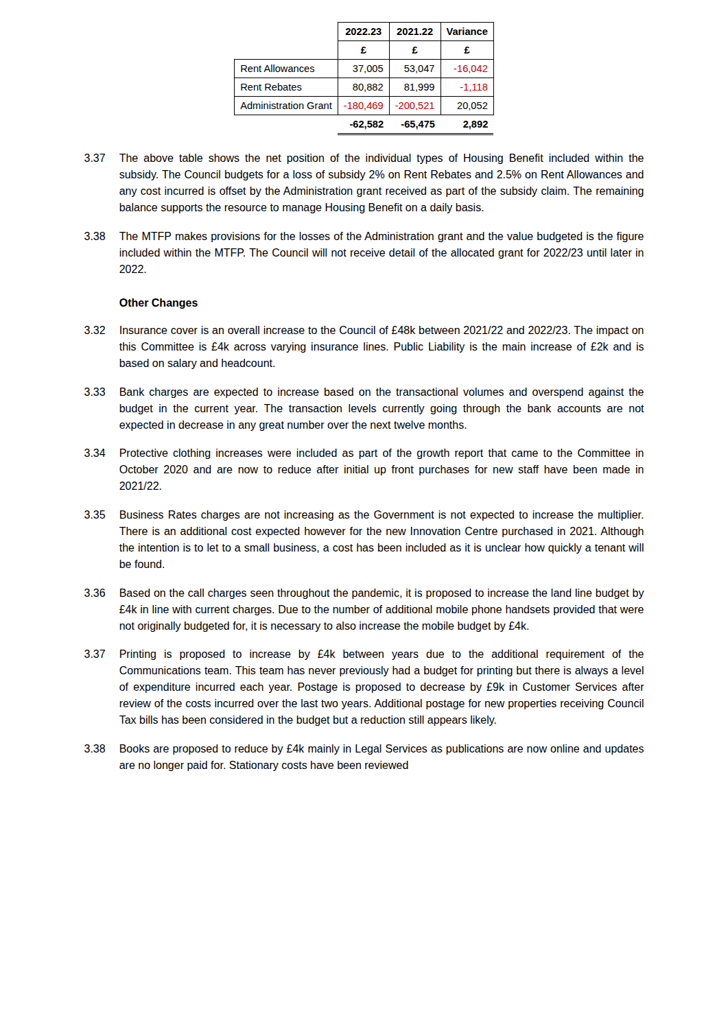| | 2022.23 | 2021.22 | Variance |
| --- | --- | --- | --- |
| | £ | £ | £ |
| Rent Allowances | 37,005 | 53,047 | -16,042 |
| Rent Rebates | 80,882 | 81,999 | -1,118 |
| Administration Grant | -180,469 | -200,521 | 20,052 |
| | -62,582 | -65,475 | 2,892 |
3.37
The above table shows the net position of the individual types of Housing Benefit included within the subsidy. The Council budgets for a loss of subsidy 2% on Rent Rebates and 2.5% on Rent Allowances and any cost incurred is offset by the Administration grant received as part of the subsidy claim. The remaining balance supports the resource to manage Housing Benefit on a daily basis.
3.38
The MTFP makes provisions for the losses of the Administration grant and the value budgeted is the figure included within the MTFP. The Council will not receive detail of the allocated grant for 2022/23 until later in 2022.
Other Changes
3.32
Insurance cover is an overall increase to the Council of £48k between 2021/22 and 2022/23. The impact on this Committee is £4k across varying insurance lines. Public Liability is the main increase of £2k and is based on salary and headcount.
3.33
Bank charges are expected to increase based on the transactional volumes and overspend against the budget in the current year. The transaction levels currently going through the bank accounts are not expected in decrease in any great number over the next twelve months.
3.34
Protective clothing increases were included as part of the growth report that came to the Committee in October 2020 and are now to reduce after initial up front purchases for new staff have been made in 2021/22.
3.35
Business Rates charges are not increasing as the Government is not expected to increase the multiplier. There is an additional cost expected however for the new Innovation Centre purchased in 2021. Although the intention is to let to a small business, a cost has been included as it is unclear how quickly a tenant will be found.
3.36
Based on the call charges seen throughout the pandemic, it is proposed to increase the land line budget by £4k in line with current charges. Due to the number of additional mobile phone handsets provided that were not originally budgeted for, it is necessary to also increase the mobile budget by £4k.
3.37
Printing is proposed to increase by £4k between years due to the additional requirement of the Communications team. This team has never previously had a budget for printing but there is always a level of expenditure incurred each year. Postage is proposed to decrease by £9k in Customer Services after review of the costs incurred over the last two years. Additional postage for new properties receiving Council Tax bills has been considered in the budget but a reduction still appears likely.
3.38
Books are proposed to reduce by £4k mainly in Legal Services as publications are now online and updates are no longer paid for. Stationary costs have been reviewed